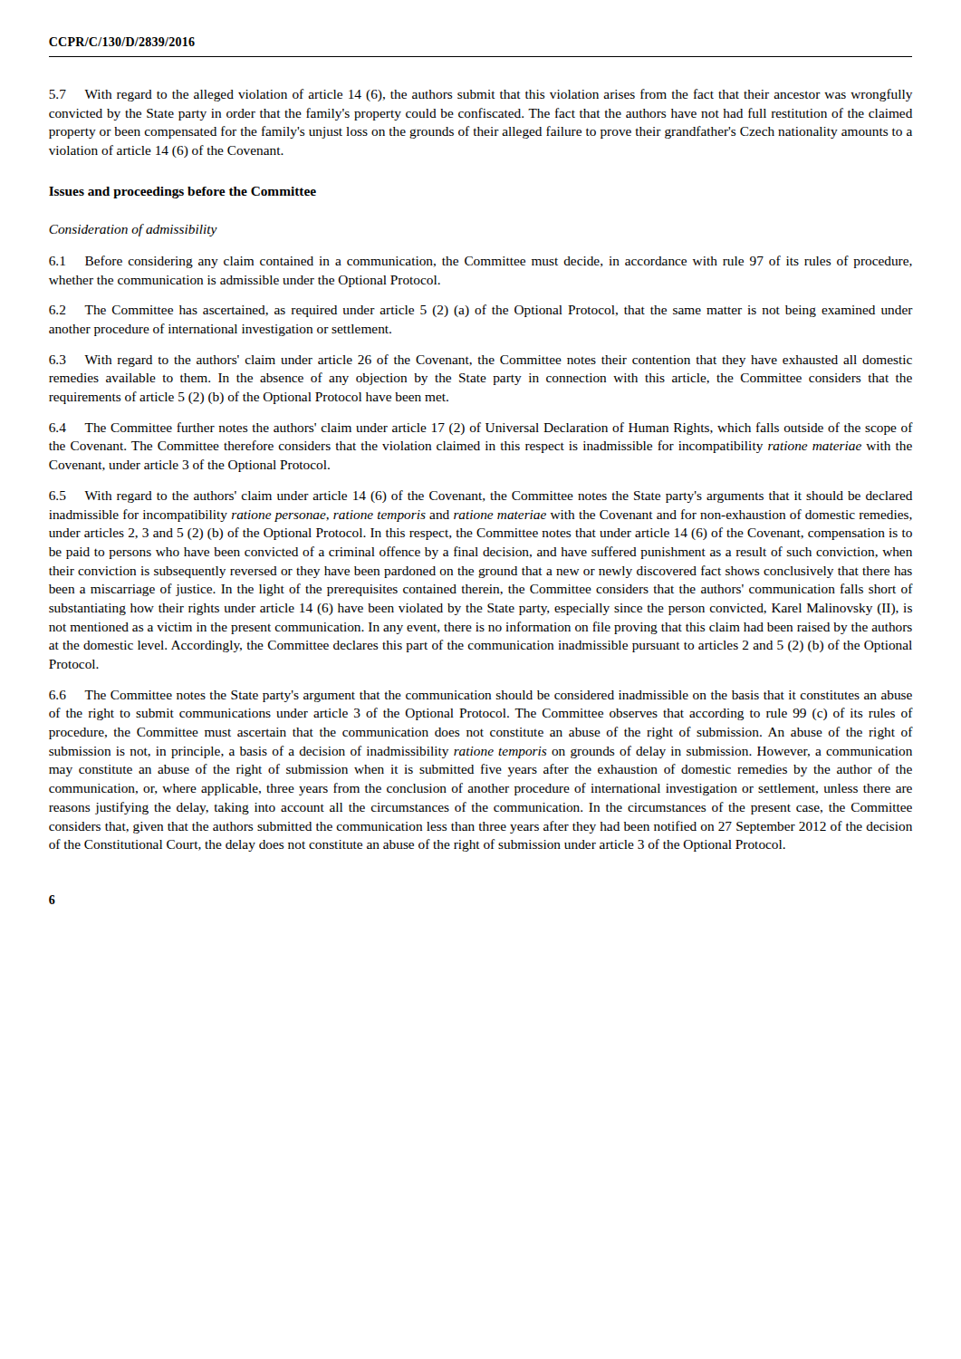CCPR/C/130/D/2839/2016
5.7 With regard to the alleged violation of article 14 (6), the authors submit that this violation arises from the fact that their ancestor was wrongfully convicted by the State party in order that the family's property could be confiscated. The fact that the authors have not had full restitution of the claimed property or been compensated for the family's unjust loss on the grounds of their alleged failure to prove their grandfather's Czech nationality amounts to a violation of article 14 (6) of the Covenant.
Issues and proceedings before the Committee
Consideration of admissibility
6.1 Before considering any claim contained in a communication, the Committee must decide, in accordance with rule 97 of its rules of procedure, whether the communication is admissible under the Optional Protocol.
6.2 The Committee has ascertained, as required under article 5 (2) (a) of the Optional Protocol, that the same matter is not being examined under another procedure of international investigation or settlement.
6.3 With regard to the authors' claim under article 26 of the Covenant, the Committee notes their contention that they have exhausted all domestic remedies available to them. In the absence of any objection by the State party in connection with this article, the Committee considers that the requirements of article 5 (2) (b) of the Optional Protocol have been met.
6.4 The Committee further notes the authors' claim under article 17 (2) of Universal Declaration of Human Rights, which falls outside of the scope of the Covenant. The Committee therefore considers that the violation claimed in this respect is inadmissible for incompatibility ratione materiae with the Covenant, under article 3 of the Optional Protocol.
6.5 With regard to the authors' claim under article 14 (6) of the Covenant, the Committee notes the State party's arguments that it should be declared inadmissible for incompatibility ratione personae, ratione temporis and ratione materiae with the Covenant and for non-exhaustion of domestic remedies, under articles 2, 3 and 5 (2) (b) of the Optional Protocol. In this respect, the Committee notes that under article 14 (6) of the Covenant, compensation is to be paid to persons who have been convicted of a criminal offence by a final decision, and have suffered punishment as a result of such conviction, when their conviction is subsequently reversed or they have been pardoned on the ground that a new or newly discovered fact shows conclusively that there has been a miscarriage of justice. In the light of the prerequisites contained therein, the Committee considers that the authors' communication falls short of substantiating how their rights under article 14 (6) have been violated by the State party, especially since the person convicted, Karel Malinovsky (II), is not mentioned as a victim in the present communication. In any event, there is no information on file proving that this claim had been raised by the authors at the domestic level. Accordingly, the Committee declares this part of the communication inadmissible pursuant to articles 2 and 5 (2) (b) of the Optional Protocol.
6.6 The Committee notes the State party's argument that the communication should be considered inadmissible on the basis that it constitutes an abuse of the right to submit communications under article 3 of the Optional Protocol. The Committee observes that according to rule 99 (c) of its rules of procedure, the Committee must ascertain that the communication does not constitute an abuse of the right of submission. An abuse of the right of submission is not, in principle, a basis of a decision of inadmissibility ratione temporis on grounds of delay in submission. However, a communication may constitute an abuse of the right of submission when it is submitted five years after the exhaustion of domestic remedies by the author of the communication, or, where applicable, three years from the conclusion of another procedure of international investigation or settlement, unless there are reasons justifying the delay, taking into account all the circumstances of the communication. In the circumstances of the present case, the Committee considers that, given that the authors submitted the communication less than three years after they had been notified on 27 September 2012 of the decision of the Constitutional Court, the delay does not constitute an abuse of the right of submission under article 3 of the Optional Protocol.
6